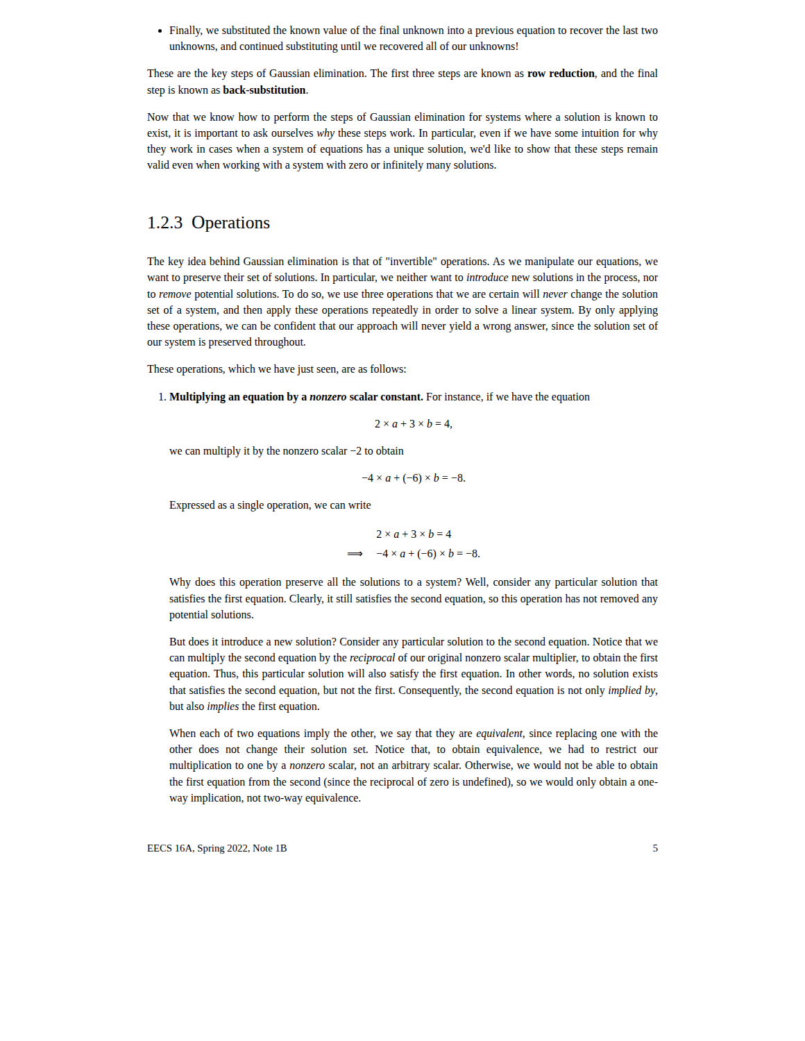Finally, we substituted the known value of the final unknown into a previous equation to recover the last two unknowns, and continued substituting until we recovered all of our unknowns!
These are the key steps of Gaussian elimination. The first three steps are known as row reduction, and the final step is known as back-substitution.
Now that we know how to perform the steps of Gaussian elimination for systems where a solution is known to exist, it is important to ask ourselves why these steps work. In particular, even if we have some intuition for why they work in cases when a system of equations has a unique solution, we'd like to show that these steps remain valid even when working with a system with zero or infinitely many solutions.
1.2.3 Operations
The key idea behind Gaussian elimination is that of "invertible" operations. As we manipulate our equations, we want to preserve their set of solutions. In particular, we neither want to introduce new solutions in the process, nor to remove potential solutions. To do so, we use three operations that we are certain will never change the solution set of a system, and then apply these operations repeatedly in order to solve a linear system. By only applying these operations, we can be confident that our approach will never yield a wrong answer, since the solution set of our system is preserved throughout.
These operations, which we have just seen, are as follows:
Multiplying an equation by a nonzero scalar constant. For instance, if we have the equation
2 × a + 3 × b = 4,
we can multiply it by the nonzero scalar −2 to obtain
−4 × a + (−6) × b = −8.
Expressed as a single operation, we can write
| | 2 × a + 3 × b = 4 |
| ⟹ | −4 × a + (−6) × b = −8. |
Why does this operation preserve all the solutions to a system? Well, consider any particular solution that satisfies the first equation. Clearly, it still satisfies the second equation, so this operation has not removed any potential solutions.
But does it introduce a new solution? Consider any particular solution to the second equation. Notice that we can multiply the second equation by the reciprocal of our original nonzero scalar multiplier, to obtain the first equation. Thus, this particular solution will also satisfy the first equation. In other words, no solution exists that satisfies the second equation, but not the first. Consequently, the second equation is not only implied by, but also implies the first equation.
When each of two equations imply the other, we say that they are equivalent, since replacing one with the other does not change their solution set. Notice that, to obtain equivalence, we had to restrict our multiplication to one by a nonzero scalar, not an arbitrary scalar. Otherwise, we would not be able to obtain the first equation from the second (since the reciprocal of zero is undefined), so we would only obtain a one-way implication, not two-way equivalence.
EECS 16A, Spring 2022, Note 1B 5